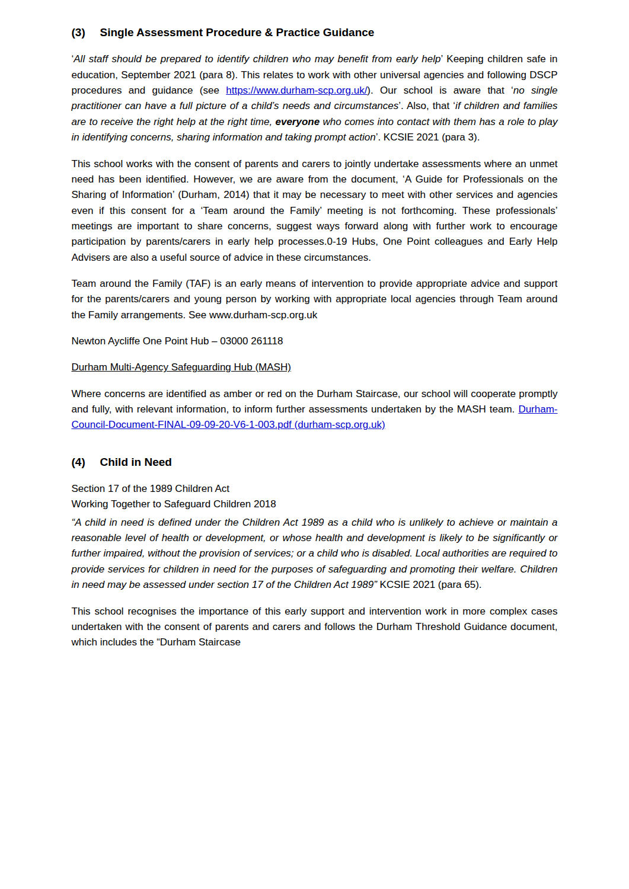(3) Single Assessment Procedure & Practice Guidance
‘All staff should be prepared to identify children who may benefit from early help’ Keeping children safe in education, September 2021 (para 8). This relates to work with other universal agencies and following DSCP procedures and guidance (see https://www.durham-scp.org.uk/). Our school is aware that ‘no single practitioner can have a full picture of a child’s needs and circumstances’. Also, that ‘if children and families are to receive the right help at the right time, everyone who comes into contact with them has a role to play in identifying concerns, sharing information and taking prompt action’. KCSIE 2021 (para 3).
This school works with the consent of parents and carers to jointly undertake assessments where an unmet need has been identified. However, we are aware from the document, ‘A Guide for Professionals on the Sharing of Information’ (Durham, 2014) that it may be necessary to meet with other services and agencies even if this consent for a ‘Team around the Family’ meeting is not forthcoming. These professionals’ meetings are important to share concerns, suggest ways forward along with further work to encourage participation by parents/carers in early help processes.0-19 Hubs, One Point colleagues and Early Help Advisers are also a useful source of advice in these circumstances.
Team around the Family (TAF) is an early means of intervention to provide appropriate advice and support for the parents/carers and young person by working with appropriate local agencies through Team around the Family arrangements. See www.durham-scp.org.uk
Newton Aycliffe One Point Hub – 03000 261118
Durham Multi-Agency Safeguarding Hub (MASH)
Where concerns are identified as amber or red on the Durham Staircase, our school will cooperate promptly and fully, with relevant information, to inform further assessments undertaken by the MASH team. Durham-Council-Document-FINAL-09-09-20-V6-1-003.pdf (durham-scp.org.uk)
(4) Child in Need
Section 17 of the 1989 Children Act
Working Together to Safeguard Children 2018
“A child in need is defined under the Children Act 1989 as a child who is unlikely to achieve or maintain a reasonable level of health or development, or whose health and development is likely to be significantly or further impaired, without the provision of services; or a child who is disabled. Local authorities are required to provide services for children in need for the purposes of safeguarding and promoting their welfare. Children in need may be assessed under section 17 of the Children Act 1989” KCSIE 2021 (para 65).
This school recognises the importance of this early support and intervention work in more complex cases undertaken with the consent of parents and carers and follows the Durham Threshold Guidance document, which includes the “Durham Staircase